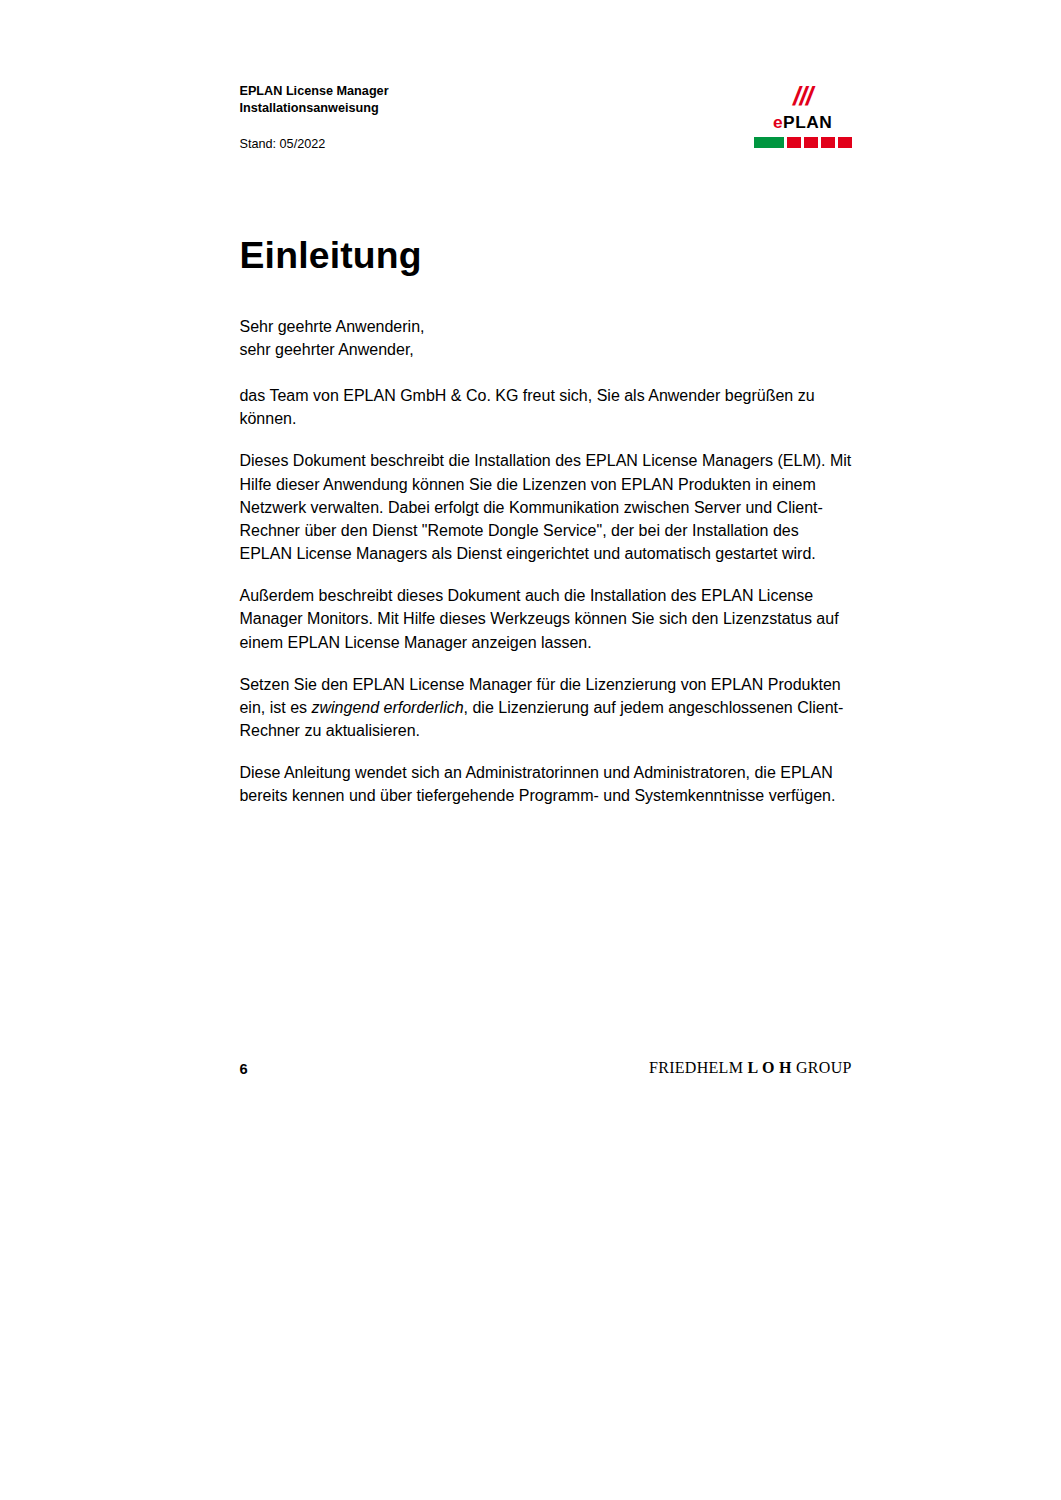EPLAN License Manager
Installationsanweisung
Stand: 05/2022
///
e PLAN
Einleitung
Sehr geehrte Anwenderin,
sehr geehrter Anwender,
das Team von EPLAN GmbH & Co. KG freut sich, Sie als Anwender begrüßen zu können.
Dieses Dokument beschreibt die Installation des EPLAN License Managers (ELM). Mit Hilfe dieser Anwendung können Sie die Lizenzen von EPLAN Produkten in einem Netzwerk verwalten. Dabei erfolgt die Kommunikation zwischen Server und Client-Rechner über den Dienst "Remote Dongle Service", der bei der Installation des EPLAN License Managers als Dienst eingerichtet und automatisch gestartet wird.
Außerdem beschreibt dieses Dokument auch die Installation des EPLAN License Manager Monitors. Mit Hilfe dieses Werkzeugs können Sie sich den Lizenzstatus auf einem EPLAN License Manager anzeigen lassen.
Setzen Sie den EPLAN License Manager für die Lizenzierung von EPLAN Produkten ein, ist es zwingend erforderlich, die Lizenzierung auf jedem angeschlossenen Client-Rechner zu aktualisieren.
Diese Anleitung wendet sich an Administratorinnen und Administratoren, die EPLAN bereits kennen und über tiefergehende Programm- und Systemkenntnisse verfügen.
6
FRIEDHELM L O H GROUP